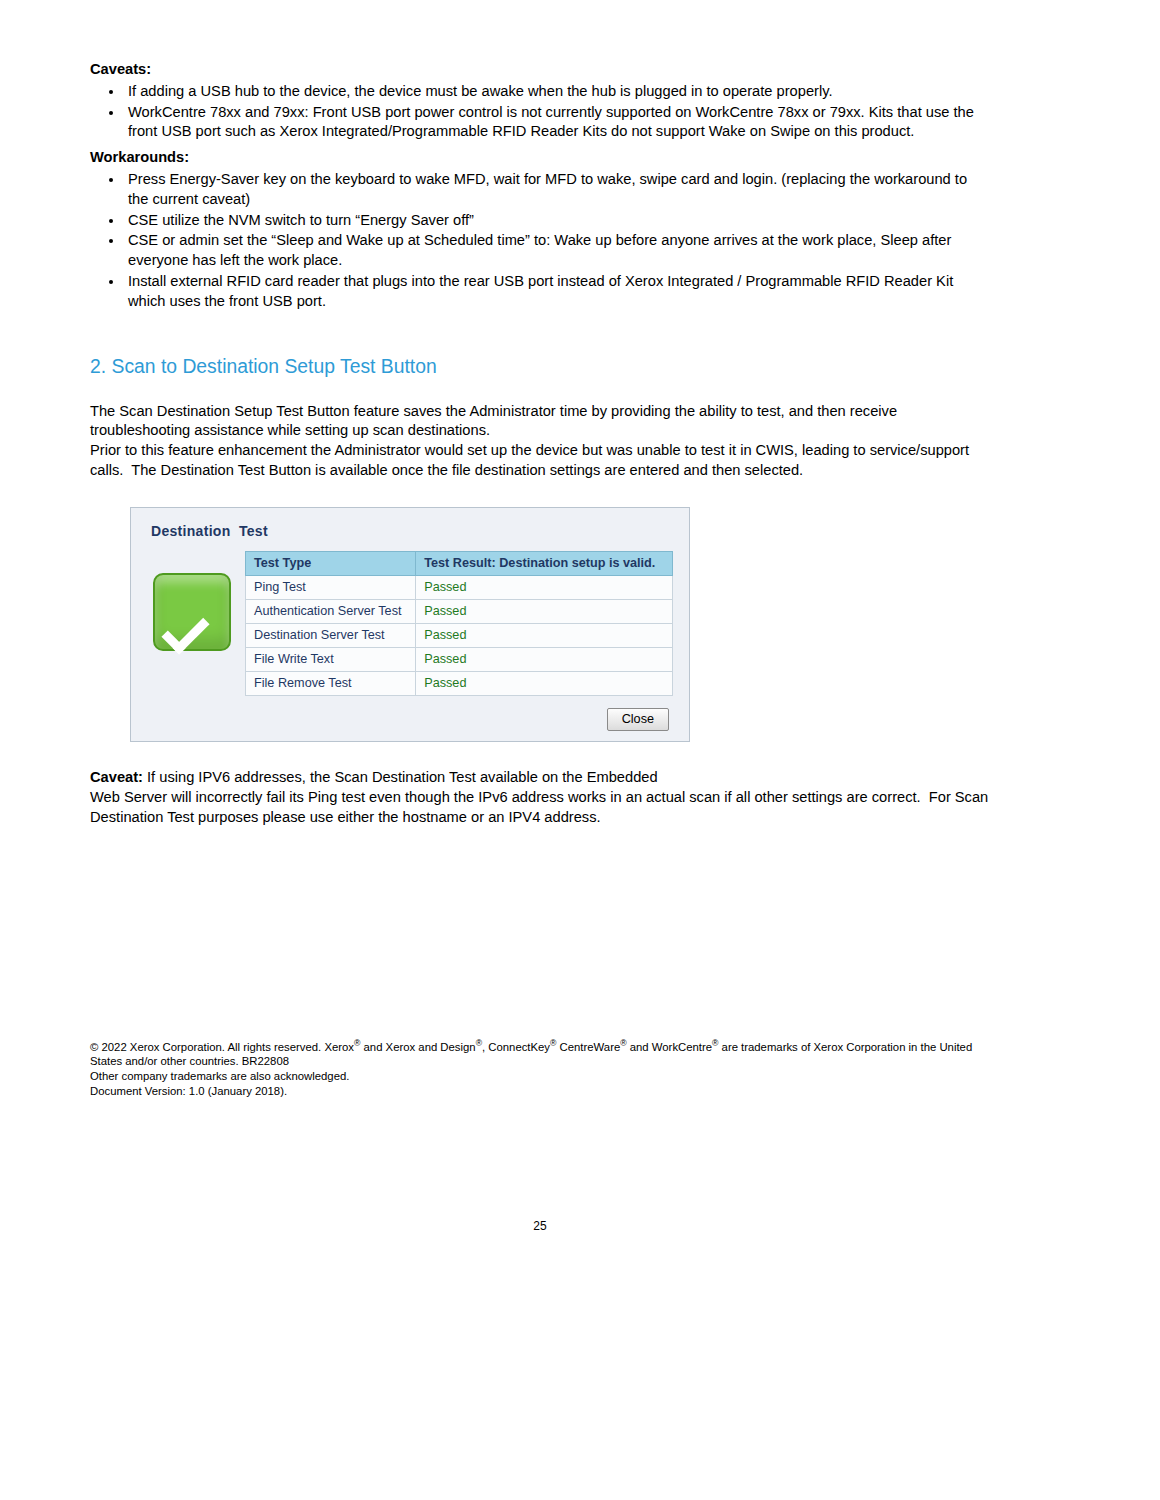Caveats:
If adding a USB hub to the device, the device must be awake when the hub is plugged in to operate properly.
WorkCentre 78xx and 79xx: Front USB port power control is not currently supported on WorkCentre 78xx or 79xx. Kits that use the front USB port such as Xerox Integrated/Programmable RFID Reader Kits do not support Wake on Swipe on this product.
Workarounds:
Press Energy-Saver key on the keyboard to wake MFD, wait for MFD to wake, swipe card and login. (replacing the workaround to the current caveat)
CSE utilize the NVM switch to turn “Energy Saver off”
CSE or admin set the “Sleep and Wake up at Scheduled time” to: Wake up before anyone arrives at the work place, Sleep after everyone has left the work place.
Install external RFID card reader that plugs into the rear USB port instead of Xerox Integrated / Programmable RFID Reader Kit which uses the front USB port.
2. Scan to Destination Setup Test Button
The Scan Destination Setup Test Button feature saves the Administrator time by providing the ability to test, and then receive troubleshooting assistance while setting up scan destinations.
Prior to this feature enhancement the Administrator would set up the device but was unable to test it in CWIS, leading to service/support calls. The Destination Test Button is available once the file destination settings are entered and then selected.
Destination Test
| Test Type | Test Result: Destination setup is valid. |
| --- | --- |
| Ping Test | Passed |
| Authentication Server Test | Passed |
| Destination Server Test | Passed |
| File Write Text | Passed |
| File Remove Test | Passed |
Close
Caveat: If using IPV6 addresses, the Scan Destination Test available on the Embedded
Web Server will incorrectly fail its Ping test even though the IPv6 address works in an actual scan if all other settings are correct. For Scan Destination Test purposes please use either the hostname or an IPV4 address.
© 2022 Xerox Corporation. All rights reserved. Xerox® and Xerox and Design®, ConnectKey® CentreWare® and WorkCentre® are trademarks of Xerox Corporation in the United States and/or other countries. BR22808
Other company trademarks are also acknowledged.
Document Version: 1.0 (January 2018).
25